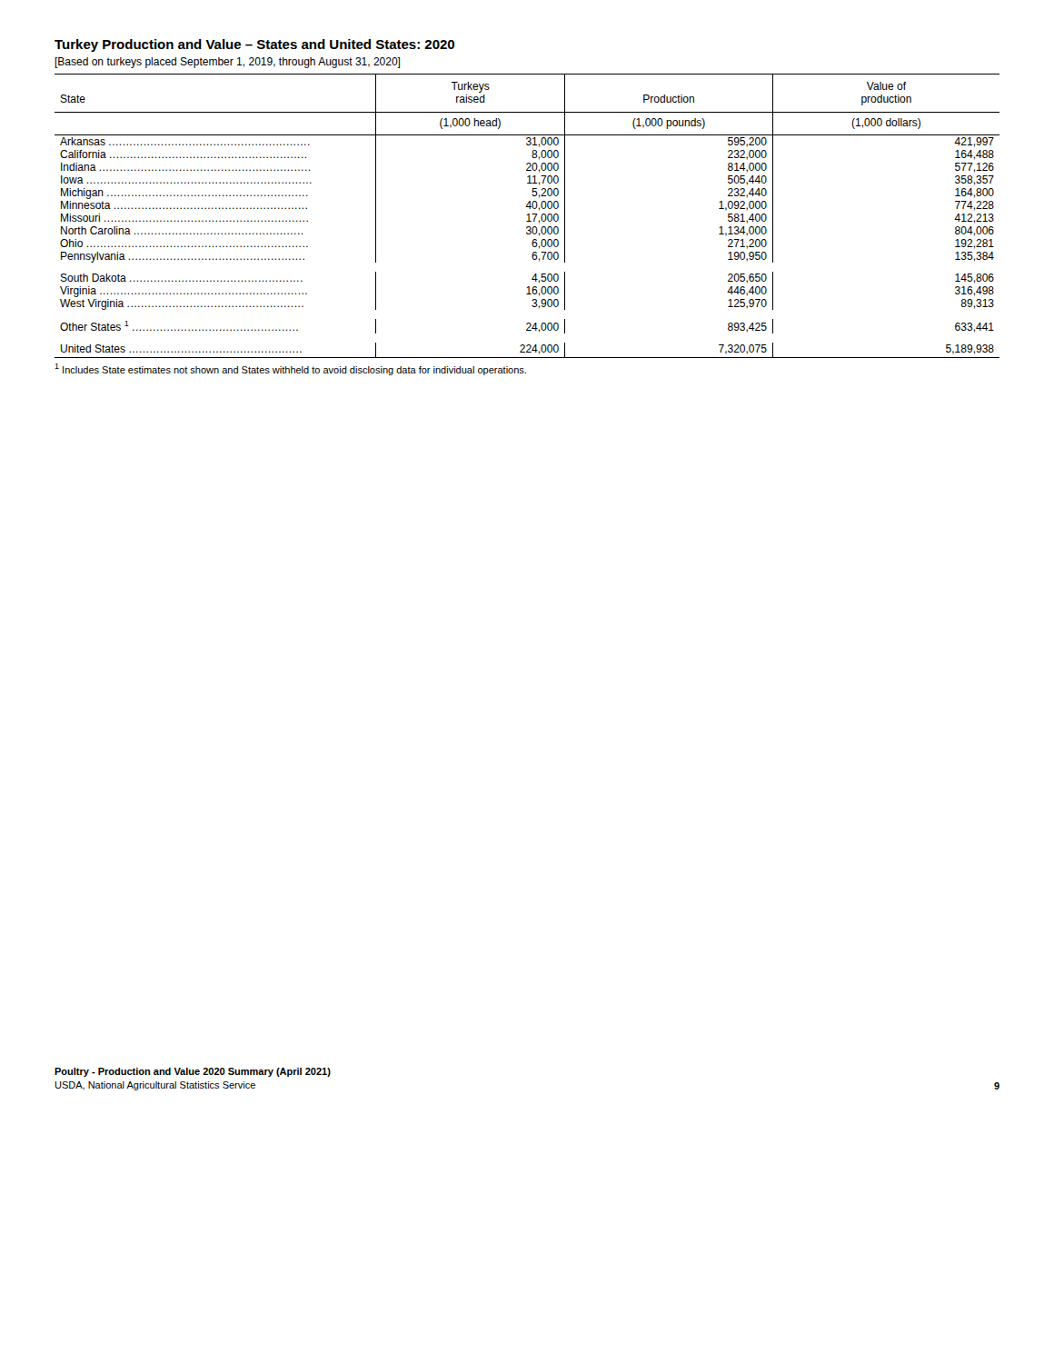Turkey Production and Value – States and United States: 2020
[Based on turkeys placed September 1, 2019, through August 31, 2020]
| State | Turkeys raised | Production | Value of production |
| --- | --- | --- | --- |
| | (1,000 head) | (1,000 pounds) | (1,000 dollars) |
| Arkansas .......................................................... | 31,000 | 595,200 | 421,997 |
| California ......................................................... | 8,000 | 232,000 | 164,488 |
| Indiana ............................................................. | 20,000 | 814,000 | 577,126 |
| Iowa ................................................................. | 11,700 | 505,440 | 358,357 |
| Michigan .......................................................... | 5,200 | 232,440 | 164,800 |
| Minnesota ........................................................ | 40,000 | 1,092,000 | 774,228 |
| Missouri ........................................................... | 17,000 | 581,400 | 412,213 |
| North Carolina ................................................. | 30,000 | 1,134,000 | 804,006 |
| Ohio ................................................................ | 6,000 | 271,200 | 192,281 |
| Pennsylvania ................................................... | 6,700 | 190,950 | 135,384 |
| South Dakota .................................................. | 4,500 | 205,650 | 145,806 |
| Virginia ............................................................ | 16,000 | 446,400 | 316,498 |
| West Virginia ................................................... | 3,900 | 125,970 | 89,313 |
| Other States 1 ................................................ | 24,000 | 893,425 | 633,441 |
| United States .................................................. | 224,000 | 7,320,075 | 5,189,938 |
1 Includes State estimates not shown and States withheld to avoid disclosing data for individual operations.
Poultry - Production and Value 2020 Summary (April 2021)
USDA, National Agricultural Statistics Service
9